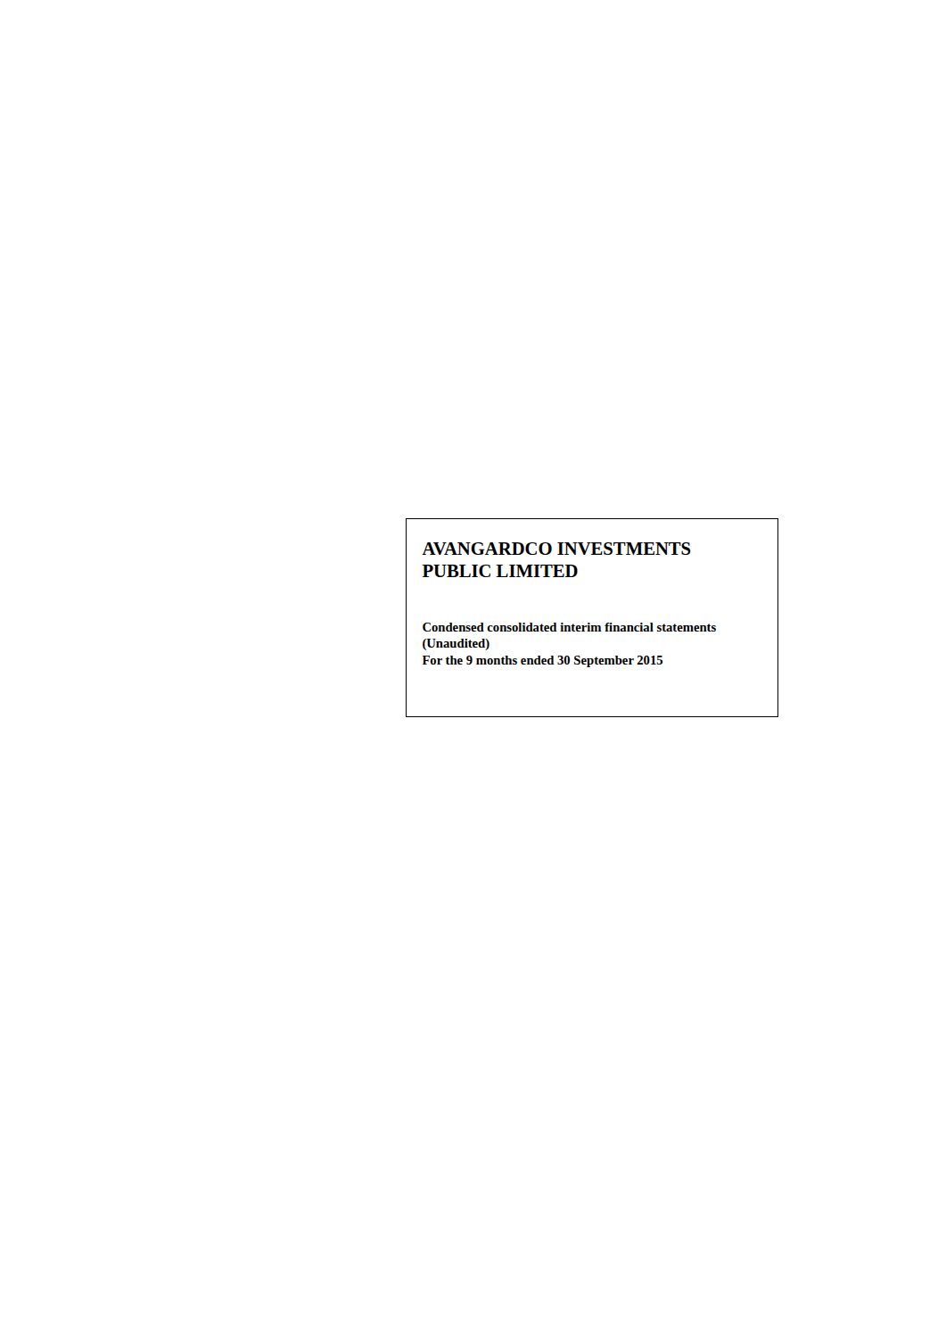AVANGARDCO INVESTMENTS PUBLIC LIMITED
Condensed consolidated interim financial statements (Unaudited)
For the 9 months ended 30 September 2015